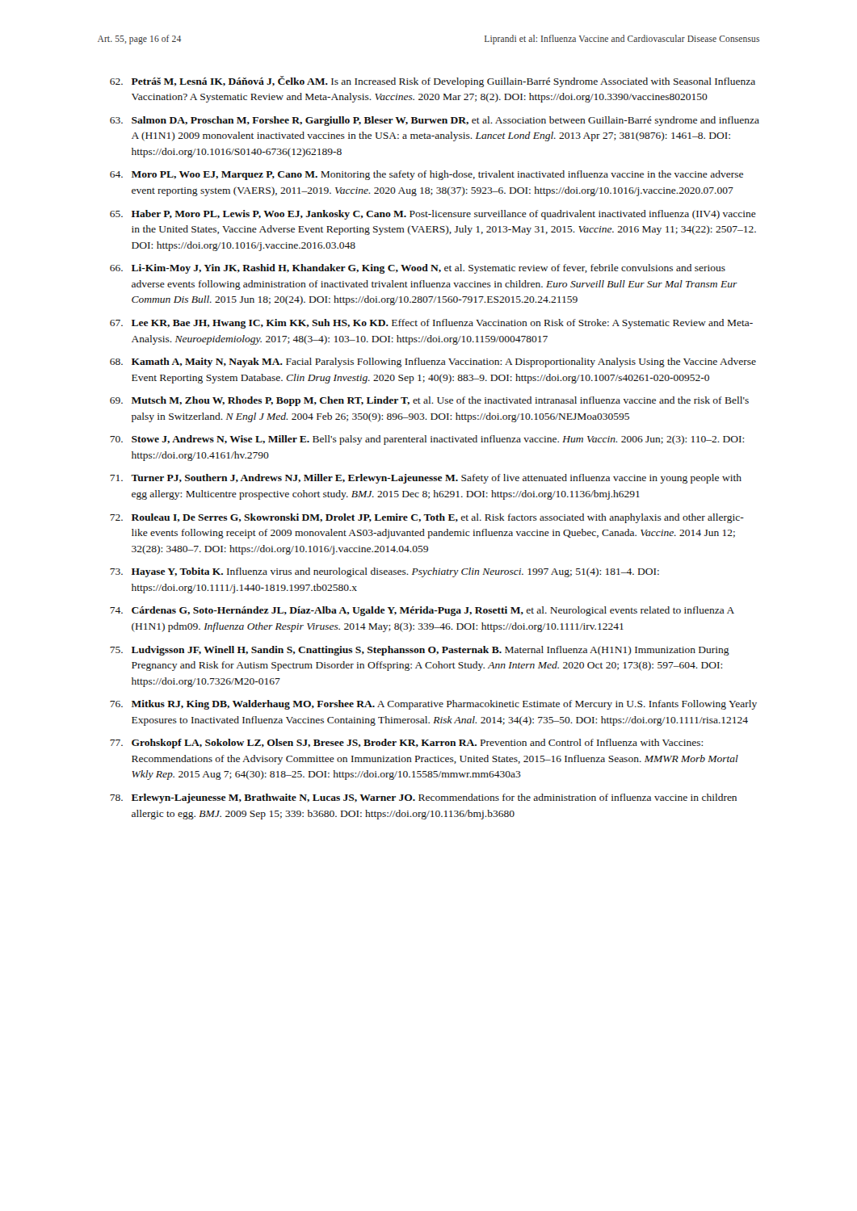Art. 55, page 16 of 24
Liprandi et al: Influenza Vaccine and Cardiovascular Disease Consensus
Petráš M, Lesná IK, Dáňová J, Čelko AM. Is an Increased Risk of Developing Guillain-Barré Syndrome Associated with Seasonal Influenza Vaccination? A Systematic Review and Meta-Analysis. Vaccines. 2020 Mar 27; 8(2). DOI: https://doi.org/10.3390/vaccines8020150
Salmon DA, Proschan M, Forshee R, Gargiullo P, Bleser W, Burwen DR, et al. Association between Guillain-Barré syndrome and influenza A (H1N1) 2009 monovalent inactivated vaccines in the USA: a meta-analysis. Lancet Lond Engl. 2013 Apr 27; 381(9876): 1461–8. DOI: https://doi.org/10.1016/S0140-6736(12)62189-8
Moro PL, Woo EJ, Marquez P, Cano M. Monitoring the safety of high-dose, trivalent inactivated influenza vaccine in the vaccine adverse event reporting system (VAERS), 2011–2019. Vaccine. 2020 Aug 18; 38(37): 5923–6. DOI: https://doi.org/10.1016/j.vaccine.2020.07.007
Haber P, Moro PL, Lewis P, Woo EJ, Jankosky C, Cano M. Post-licensure surveillance of quadrivalent inactivated influenza (IIV4) vaccine in the United States, Vaccine Adverse Event Reporting System (VAERS), July 1, 2013-May 31, 2015. Vaccine. 2016 May 11; 34(22): 2507–12. DOI: https://doi.org/10.1016/j.vaccine.2016.03.048
Li-Kim-Moy J, Yin JK, Rashid H, Khandaker G, King C, Wood N, et al. Systematic review of fever, febrile convulsions and serious adverse events following administration of inactivated trivalent influenza vaccines in children. Euro Surveill Bull Eur Sur Mal Transm Eur Commun Dis Bull. 2015 Jun 18; 20(24). DOI: https://doi.org/10.2807/1560-7917.ES2015.20.24.21159
Lee KR, Bae JH, Hwang IC, Kim KK, Suh HS, Ko KD. Effect of Influenza Vaccination on Risk of Stroke: A Systematic Review and Meta-Analysis. Neuroepidemiology. 2017; 48(3–4): 103–10. DOI: https://doi.org/10.1159/000478017
Kamath A, Maity N, Nayak MA. Facial Paralysis Following Influenza Vaccination: A Disproportionality Analysis Using the Vaccine Adverse Event Reporting System Database. Clin Drug Investig. 2020 Sep 1; 40(9): 883–9. DOI: https://doi.org/10.1007/s40261-020-00952-0
Mutsch M, Zhou W, Rhodes P, Bopp M, Chen RT, Linder T, et al. Use of the inactivated intranasal influenza vaccine and the risk of Bell's palsy in Switzerland. N Engl J Med. 2004 Feb 26; 350(9): 896–903. DOI: https://doi.org/10.1056/NEJMoa030595
Stowe J, Andrews N, Wise L, Miller E. Bell's palsy and parenteral inactivated influenza vaccine. Hum Vaccin. 2006 Jun; 2(3): 110–2. DOI: https://doi.org/10.4161/hv.2790
Turner PJ, Southern J, Andrews NJ, Miller E, Erlewyn-Lajeunesse M. Safety of live attenuated influenza vaccine in young people with egg allergy: Multicentre prospective cohort study. BMJ. 2015 Dec 8; h6291. DOI: https://doi.org/10.1136/bmj.h6291
Rouleau I, De Serres G, Skowronski DM, Drolet JP, Lemire C, Toth E, et al. Risk factors associated with anaphylaxis and other allergic-like events following receipt of 2009 monovalent AS03-adjuvanted pandemic influenza vaccine in Quebec, Canada. Vaccine. 2014 Jun 12; 32(28): 3480–7. DOI: https://doi.org/10.1016/j.vaccine.2014.04.059
Hayase Y, Tobita K. Influenza virus and neurological diseases. Psychiatry Clin Neurosci. 1997 Aug; 51(4): 181–4. DOI: https://doi.org/10.1111/j.1440-1819.1997.tb02580.x
Cárdenas G, Soto-Hernández JL, Díaz-Alba A, Ugalde Y, Mérida-Puga J, Rosetti M, et al. Neurological events related to influenza A (H1N1) pdm09. Influenza Other Respir Viruses. 2014 May; 8(3): 339–46. DOI: https://doi.org/10.1111/irv.12241
Ludvigsson JF, Winell H, Sandin S, Cnattingius S, Stephansson O, Pasternak B. Maternal Influenza A(H1N1) Immunization During Pregnancy and Risk for Autism Spectrum Disorder in Offspring: A Cohort Study. Ann Intern Med. 2020 Oct 20; 173(8): 597–604. DOI: https://doi.org/10.7326/M20-0167
Mitkus RJ, King DB, Walderhaug MO, Forshee RA. A Comparative Pharmacokinetic Estimate of Mercury in U.S. Infants Following Yearly Exposures to Inactivated Influenza Vaccines Containing Thimerosal. Risk Anal. 2014; 34(4): 735–50. DOI: https://doi.org/10.1111/risa.12124
Grohskopf LA, Sokolow LZ, Olsen SJ, Bresee JS, Broder KR, Karron RA. Prevention and Control of Influenza with Vaccines: Recommendations of the Advisory Committee on Immunization Practices, United States, 2015–16 Influenza Season. MMWR Morb Mortal Wkly Rep. 2015 Aug 7; 64(30): 818–25. DOI: https://doi.org/10.15585/mmwr.mm6430a3
Erlewyn-Lajeunesse M, Brathwaite N, Lucas JS, Warner JO. Recommendations for the administration of influenza vaccine in children allergic to egg. BMJ. 2009 Sep 15; 339: b3680. DOI: https://doi.org/10.1136/bmj.b3680